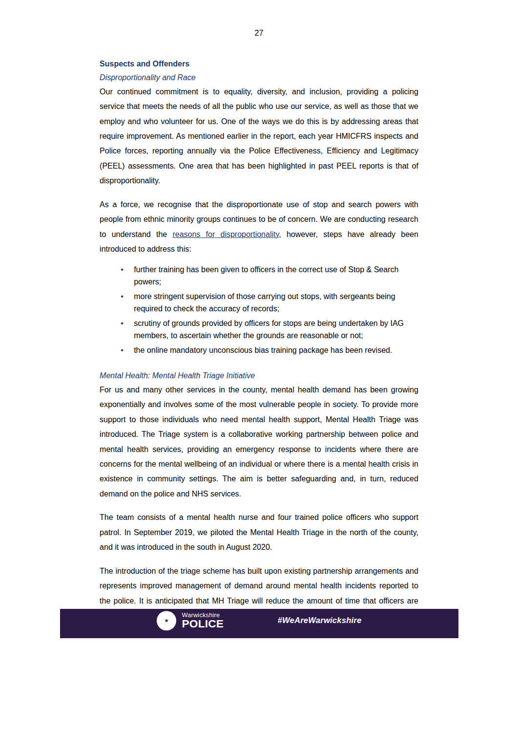27
Suspects and Offenders
Disproportionality and Race
Our continued commitment is to equality, diversity, and inclusion, providing a policing service that meets the needs of all the public who use our service, as well as those that we employ and who volunteer for us. One of the ways we do this is by addressing areas that require improvement. As mentioned earlier in the report, each year HMICFRS inspects and Police forces, reporting annually via the Police Effectiveness, Efficiency and Legitimacy (PEEL) assessments. One area that has been highlighted in past PEEL reports is that of disproportionality.
As a force, we recognise that the disproportionate use of stop and search powers with people from ethnic minority groups continues to be of concern. We are conducting research to understand the reasons for disproportionality, however, steps have already been introduced to address this:
further training has been given to officers in the correct use of Stop & Search powers;
more stringent supervision of those carrying out stops, with sergeants being required to check the accuracy of records;
scrutiny of grounds provided by officers for stops are being undertaken by IAG members, to ascertain whether the grounds are reasonable or not;
the online mandatory unconscious bias training package has been revised.
Mental Health: Mental Health Triage Initiative
For us and many other services in the county, mental health demand has been growing exponentially and involves some of the most vulnerable people in society. To provide more support to those individuals who need mental health support, Mental Health Triage was introduced. The Triage system is a collaborative working partnership between police and mental health services, providing an emergency response to incidents where there are concerns for the mental wellbeing of an individual or where there is a mental health crisis in existence in community settings. The aim is better safeguarding and, in turn, reduced demand on the police and NHS services.
The team consists of a mental health nurse and four trained police officers who support patrol. In September 2019, we piloted the Mental Health Triage in the north of the county, and it was introduced in the south in August 2020.
The introduction of the triage scheme has built upon existing partnership arrangements and represents improved management of demand around mental health incidents reported to the police. It is anticipated that MH Triage will reduce the amount of time that officers are required to deal with incidents and reduce unnecessary waiting times for mental health assessments. It will improve
★
Warwickshire POLICE
#WeAreWarwickshire